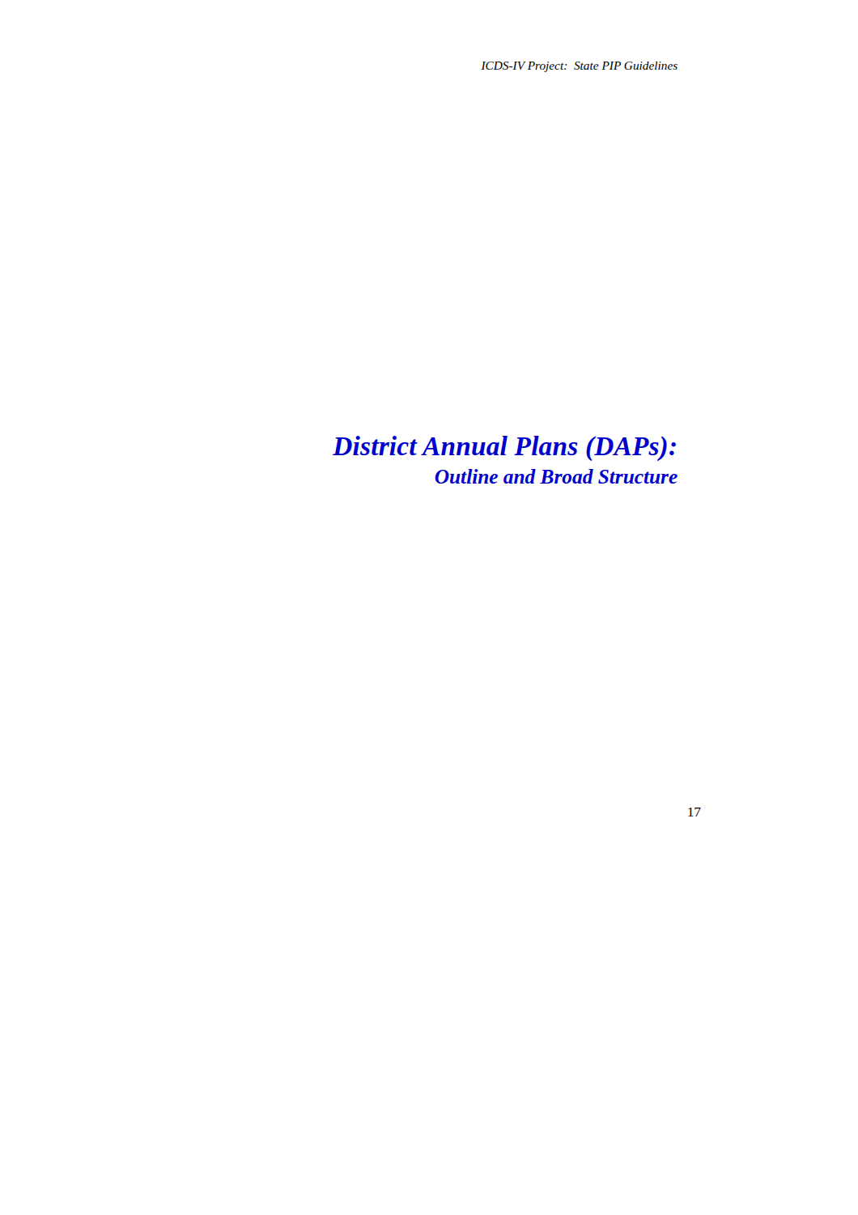ICDS-IV Project: State PIP Guidelines
District Annual Plans (DAPs):
Outline and Broad Structure
17